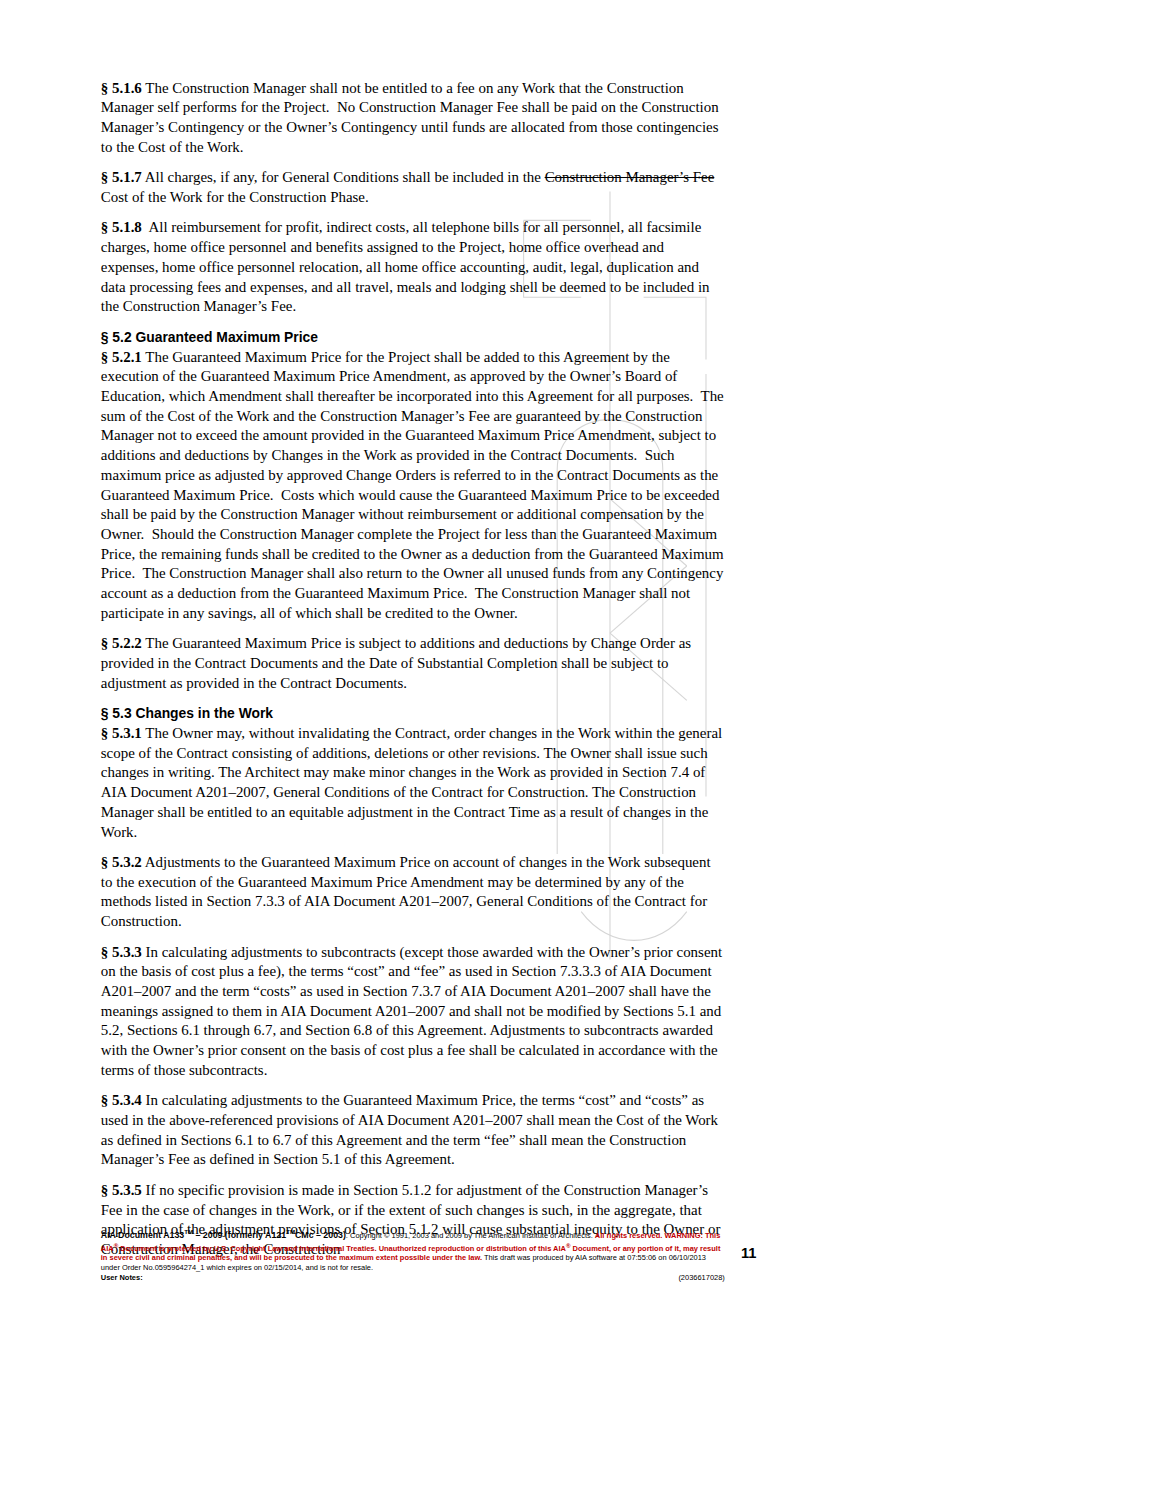§ 5.1.6 The Construction Manager shall not be entitled to a fee on any Work that the Construction Manager self performs for the Project. No Construction Manager Fee shall be paid on the Construction Manager’s Contingency or the Owner’s Contingency until funds are allocated from those contingencies to the Cost of the Work.
§ 5.1.7 All charges, if any, for General Conditions shall be included in the Construction Manager’s Fee Cost of the Work for the Construction Phase.
§ 5.1.8 All reimbursement for profit, indirect costs, all telephone bills for all personnel, all facsimile charges, home office personnel and benefits assigned to the Project, home office overhead and expenses, home office personnel relocation, all home office accounting, audit, legal, duplication and data processing fees and expenses, and all travel, meals and lodging shell be deemed to be included in the Construction Manager’s Fee.
§ 5.2 Guaranteed Maximum Price
§ 5.2.1 The Guaranteed Maximum Price for the Project shall be added to this Agreement by the execution of the Guaranteed Maximum Price Amendment, as approved by the Owner’s Board of Education, which Amendment shall thereafter be incorporated into this Agreement for all purposes. The sum of the Cost of the Work and the Construction Manager’s Fee are guaranteed by the Construction Manager not to exceed the amount provided in the Guaranteed Maximum Price Amendment, subject to additions and deductions by Changes in the Work as provided in the Contract Documents. Such maximum price as adjusted by approved Change Orders is referred to in the Contract Documents as the Guaranteed Maximum Price. Costs which would cause the Guaranteed Maximum Price to be exceeded shall be paid by the Construction Manager without reimbursement or additional compensation by the Owner. Should the Construction Manager complete the Project for less than the Guaranteed Maximum Price, the remaining funds shall be credited to the Owner as a deduction from the Guaranteed Maximum Price. The Construction Manager shall also return to the Owner all unused funds from any Contingency account as a deduction from the Guaranteed Maximum Price. The Construction Manager shall not participate in any savings, all of which shall be credited to the Owner.
§ 5.2.2 The Guaranteed Maximum Price is subject to additions and deductions by Change Order as provided in the Contract Documents and the Date of Substantial Completion shall be subject to adjustment as provided in the Contract Documents.
§ 5.3 Changes in the Work
§ 5.3.1 The Owner may, without invalidating the Contract, order changes in the Work within the general scope of the Contract consisting of additions, deletions or other revisions. The Owner shall issue such changes in writing. The Architect may make minor changes in the Work as provided in Section 7.4 of AIA Document A201–2007, General Conditions of the Contract for Construction. The Construction Manager shall be entitled to an equitable adjustment in the Contract Time as a result of changes in the Work.
§ 5.3.2 Adjustments to the Guaranteed Maximum Price on account of changes in the Work subsequent to the execution of the Guaranteed Maximum Price Amendment may be determined by any of the methods listed in Section 7.3.3 of AIA Document A201–2007, General Conditions of the Contract for Construction.
§ 5.3.3 In calculating adjustments to subcontracts (except those awarded with the Owner’s prior consent on the basis of cost plus a fee), the terms “cost” and “fee” as used in Section 7.3.3.3 of AIA Document A201–2007 and the term “costs” as used in Section 7.3.7 of AIA Document A201–2007 shall have the meanings assigned to them in AIA Document A201–2007 and shall not be modified by Sections 5.1 and 5.2, Sections 6.1 through 6.7, and Section 6.8 of this Agreement. Adjustments to subcontracts awarded with the Owner’s prior consent on the basis of cost plus a fee shall be calculated in accordance with the terms of those subcontracts.
§ 5.3.4 In calculating adjustments to the Guaranteed Maximum Price, the terms “cost” and “costs” as used in the above-referenced provisions of AIA Document A201–2007 shall mean the Cost of the Work as defined in Sections 6.1 to 6.7 of this Agreement and the term “fee” shall mean the Construction Manager’s Fee as defined in Section 5.1 of this Agreement.
§ 5.3.5 If no specific provision is made in Section 5.1.2 for adjustment of the Construction Manager’s Fee in the case of changes in the Work, or if the extent of such changes is such, in the aggregate, that application of the adjustment provisions of Section 5.1.2 will cause substantial inequity to the Owner or Construction Manager, the Construction
AIA Document A133TM – 2009 (formerly A121TMCMc – 2003). Copyright © 1991, 2003 and 2009 by The American Institute of Architects. All rights reserved. WARNING: This AIA® Document is protected by U.S. Copyright Law and International Treaties. Unauthorized reproduction or distribution of this AIA® Document, or any portion of it, may result in severe civil and criminal penalties, and will be prosecuted to the maximum extent possible under the law. This draft was produced by AIA software at 07:55:06 on 06/10/2013 under Order No.0595964274_1 which expires on 02/15/2014, and is not for resale.
User Notes:(2036617028)
11